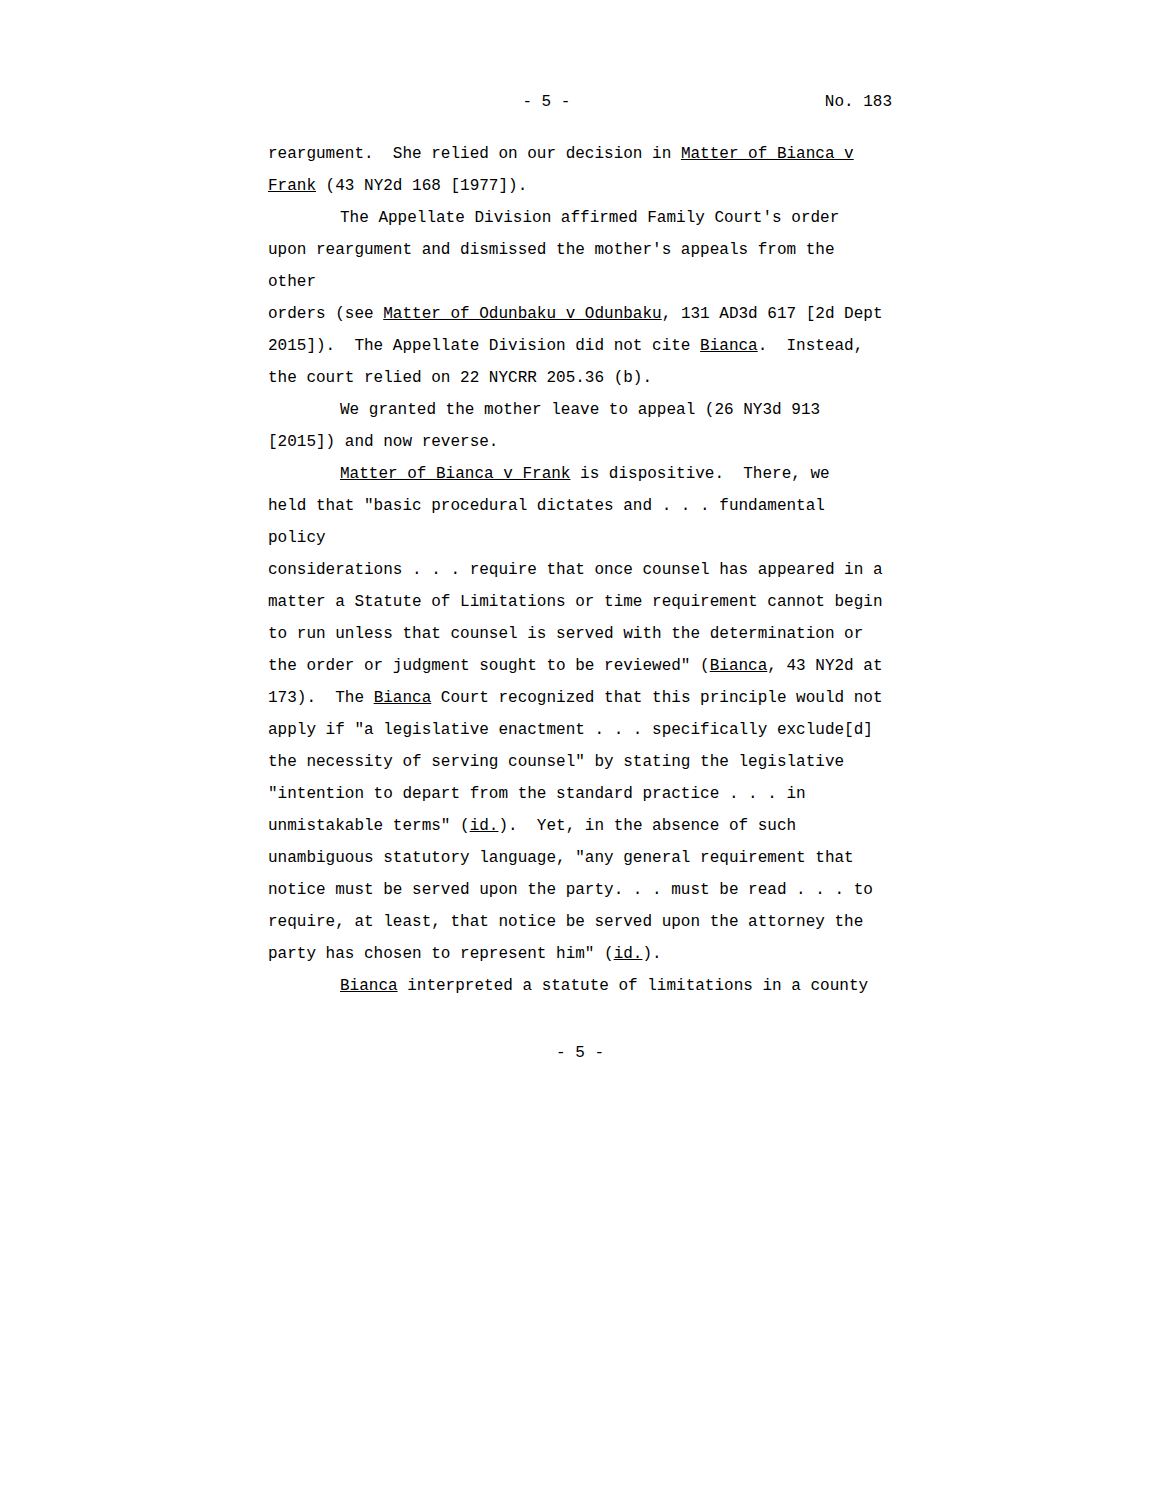- 5 -
No. 183
reargument. She relied on our decision in Matter of Bianca v
Frank (43 NY2d 168 [1977]).
The Appellate Division affirmed Family Court's order
upon reargument and dismissed the mother's appeals from the other
orders (see Matter of Odunbaku v Odunbaku, 131 AD3d 617 [2d Dept
2015]). The Appellate Division did not cite Bianca. Instead,
the court relied on 22 NYCRR 205.36 (b).
We granted the mother leave to appeal (26 NY3d 913
[2015]) and now reverse.
Matter of Bianca v Frank is dispositive. There, we
held that "basic procedural dictates and . . . fundamental policy
considerations . . . require that once counsel has appeared in a
matter a Statute of Limitations or time requirement cannot begin
to run unless that counsel is served with the determination or
the order or judgment sought to be reviewed" (Bianca, 43 NY2d at
173). The Bianca Court recognized that this principle would not
apply if "a legislative enactment . . . specifically exclude[d]
the necessity of serving counsel" by stating the legislative
"intention to depart from the standard practice . . . in
unmistakable terms" (id.). Yet, in the absence of such
unambiguous statutory language, "any general requirement that
notice must be served upon the party. . . must be read . . . to
require, at least, that notice be served upon the attorney the
party has chosen to represent him" (id.).
Bianca interpreted a statute of limitations in a county
- 5 -